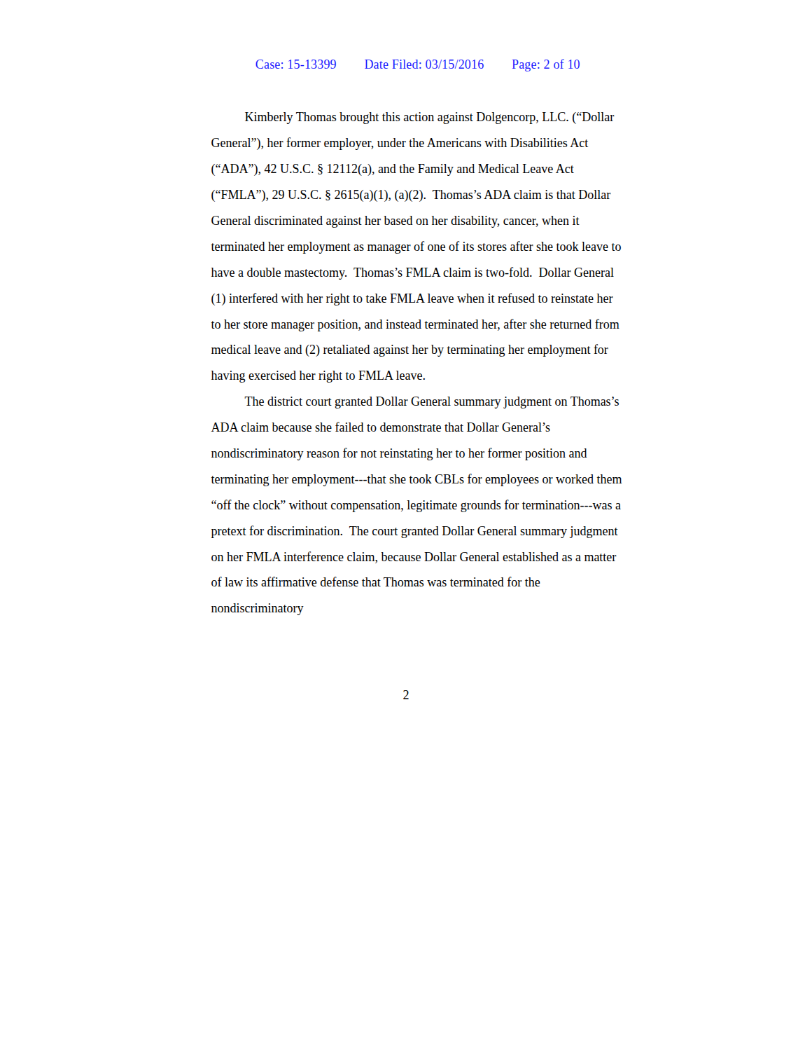Case: 15-13399 Date Filed: 03/15/2016 Page: 2 of 10
Kimberly Thomas brought this action against Dolgencorp, LLC. (“Dollar General”), her former employer, under the Americans with Disabilities Act (“ADA”), 42 U.S.C. § 12112(a), and the Family and Medical Leave Act (“FMLA”), 29 U.S.C. § 2615(a)(1), (a)(2). Thomas’s ADA claim is that Dollar General discriminated against her based on her disability, cancer, when it terminated her employment as manager of one of its stores after she took leave to have a double mastectomy. Thomas’s FMLA claim is two-fold. Dollar General (1) interfered with her right to take FMLA leave when it refused to reinstate her to her store manager position, and instead terminated her, after she returned from medical leave and (2) retaliated against her by terminating her employment for having exercised her right to FMLA leave.
The district court granted Dollar General summary judgment on Thomas’s ADA claim because she failed to demonstrate that Dollar General’s nondiscriminatory reason for not reinstating her to her former position and terminating her employment---that she took CBLs for employees or worked them “off the clock” without compensation, legitimate grounds for termination---was a pretext for discrimination. The court granted Dollar General summary judgment on her FMLA interference claim, because Dollar General established as a matter of law its affirmative defense that Thomas was terminated for the nondiscriminatory
2